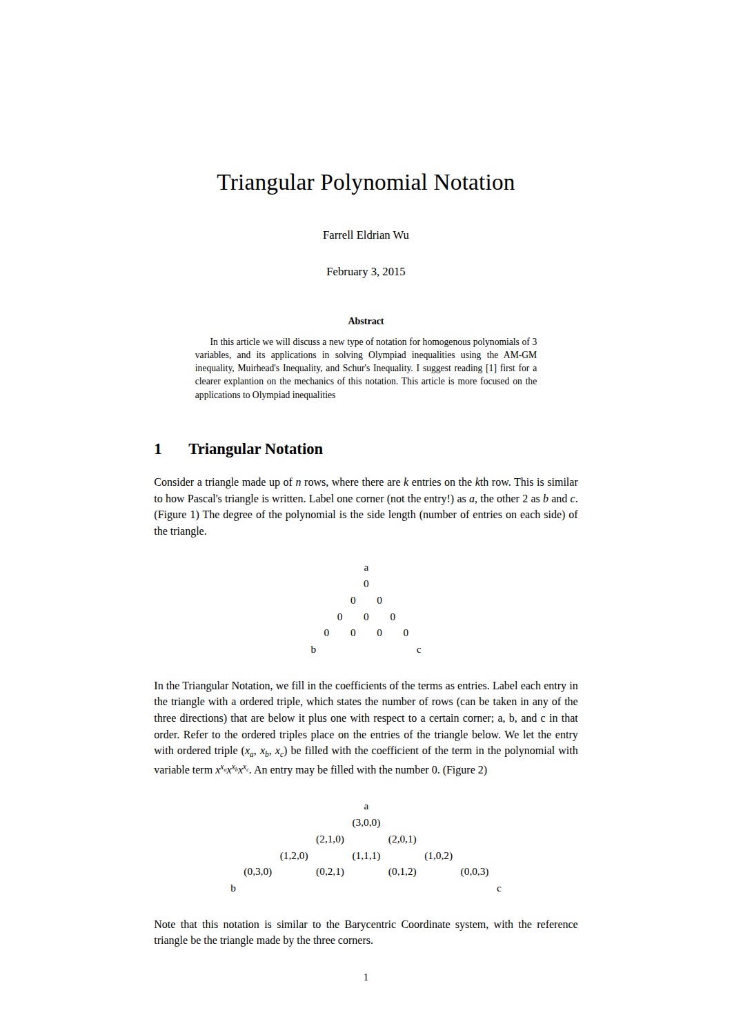Triangular Polynomial Notation
Farrell Eldrian Wu
February 3, 2015
Abstract
In this article we will discuss a new type of notation for homogenous polynomials of 3 variables, and its applications in solving Olympiad inequalities using the AM-GM inequality, Muirhead's Inequality, and Schur's Inequality. I suggest reading [1] first for a clearer explantion on the mechanics of this notation. This article is more focused on the applications to Olympiad inequalities
1 Triangular Notation
Consider a triangle made up of n rows, where there are k entries on the kth row. This is similar to how Pascal's triangle is written. Label one corner (not the entry!) as a, the other 2 as b and c. (Figure 1) The degree of the polynomial is the side length (number of entries on each side) of the triangle.
| | | | | a | | | | |
| | | | | 0 | | | | |
| | | | 0 | | 0 | | | |
| | | 0 | | 0 | | 0 | | |
| | 0 | | 0 | | 0 | | 0 | |
| b | | | | | | | | c |
In the Triangular Notation, we fill in the coefficients of the terms as entries. Label each entry in the triangle with a ordered triple, which states the number of rows (can be taken in any of the three directions) that are below it plus one with respect to a certain corner; a, b, and c in that order. Refer to the ordered triples place on the entries of the triangle below. We let the entry with ordered triple (xa, xb, xc) be filled with the coefficient of the term in the polynomial with variable term xxaxxbxxc. An entry may be filled with the number 0. (Figure 2)
| | | | | a | | | | |
| | | | | (3,0,0) | | | | |
| | | | (2,1,0) | | (2,0,1) | | | |
| | | (1,2,0) | | (1,1,1) | | (1,0,2) | | |
| | (0,3,0) | | (0,2,1) | | (0,1,2) | | (0,0,3) | |
| b | | | | | | | | c |
Note that this notation is similar to the Barycentric Coordinate system, with the reference triangle be the triangle made by the three corners.
1